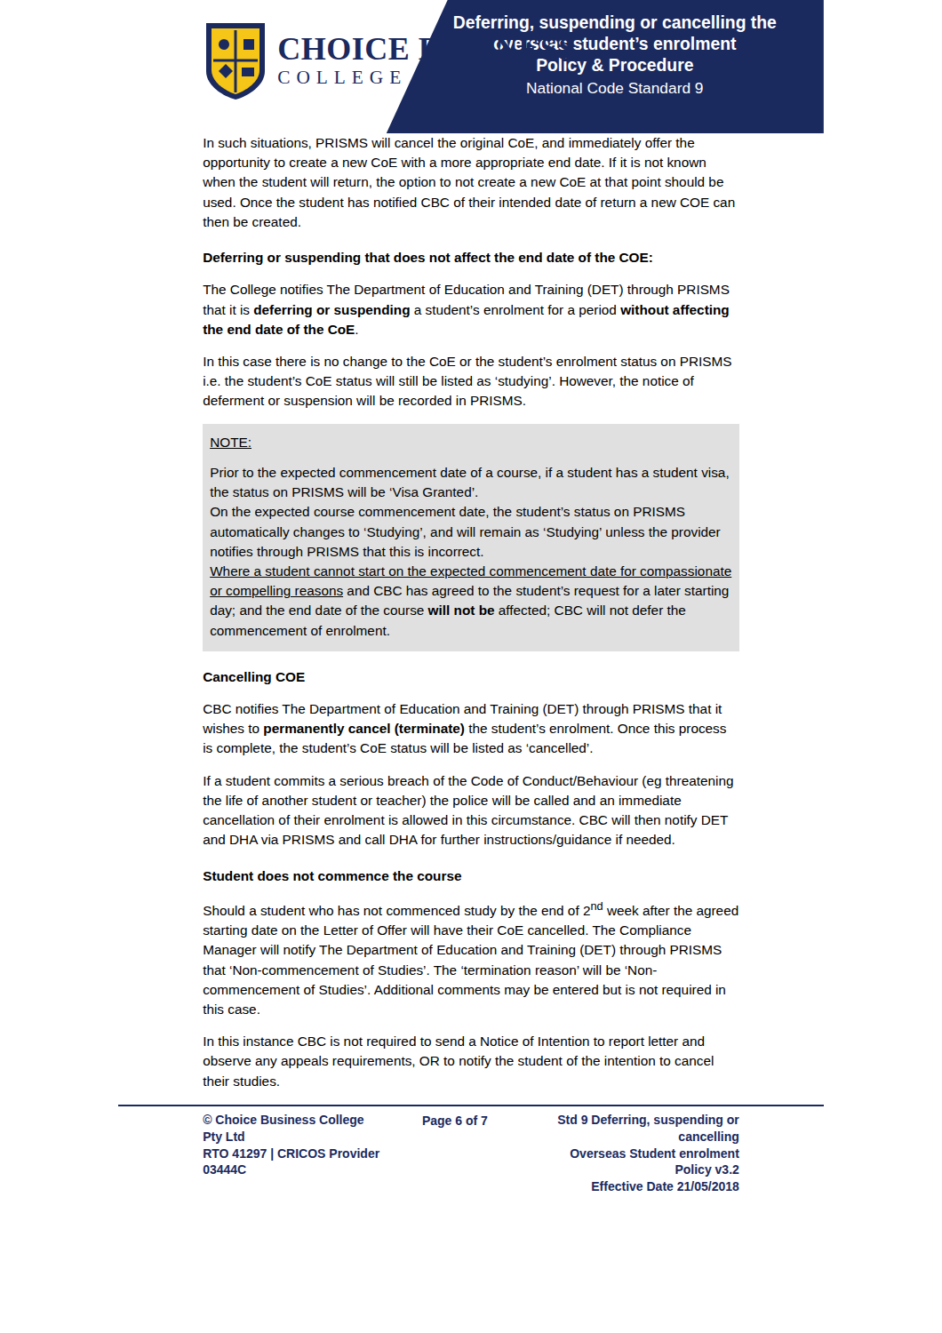Deferring, suspending or cancelling the
overseas student’s enrolment
Policy & Procedure
National Code Standard 9
CHOICE BUSINESS
COLLEGE
In such situations, PRISMS will cancel the original CoE, and immediately offer the opportunity to create a new CoE with a more appropriate end date. If it is not known when the student will return, the option to not create a new CoE at that point should be used. Once the student has notified CBC of their intended date of return a new COE can then be created.
Deferring or suspending that does not affect the end date of the COE:
The College notifies The Department of Education and Training (DET) through PRISMS that it is deferring or suspending a student’s enrolment for a period without affecting the end date of the CoE.
In this case there is no change to the CoE or the student’s enrolment status on PRISMS i.e. the student’s CoE status will still be listed as ‘studying’. However, the notice of deferment or suspension will be recorded in PRISMS.
NOTE:
Prior to the expected commencement date of a course, if a student has a student visa, the status on PRISMS will be ‘Visa Granted’.
On the expected course commencement date, the student’s status on PRISMS automatically changes to ‘Studying’, and will remain as ‘Studying’ unless the provider notifies through PRISMS that this is incorrect.
Where a student cannot start on the expected commencement date for compassionate or compelling reasons and CBC has agreed to the student’s request for a later starting day; and the end date of the course will not be affected; CBC will not defer the commencement of enrolment.
Cancelling COE
CBC notifies The Department of Education and Training (DET) through PRISMS that it wishes to permanently cancel (terminate) the student’s enrolment. Once this process is complete, the student’s CoE status will be listed as ‘cancelled’.
If a student commits a serious breach of the Code of Conduct/Behaviour (eg threatening the life of another student or teacher) the police will be called and an immediate cancellation of their enrolment is allowed in this circumstance. CBC will then notify DET and DHA via PRISMS and call DHA for further instructions/guidance if needed.
Student does not commence the course
Should a student who has not commenced study by the end of 2nd week after the agreed starting date on the Letter of Offer will have their CoE cancelled. The Compliance Manager will notify The Department of Education and Training (DET) through PRISMS that ‘Non-commencement of Studies’. The ‘termination reason’ will be ‘Non-commencement of Studies’. Additional comments may be entered but is not required in this case.
In this instance CBC is not required to send a Notice of Intention to report letter and observe any appeals requirements, OR to notify the student of the intention to cancel their studies.
© Choice Business College Pty Ltd
RTO 41297 | CRICOS Provider 03444C
Page 6 of 7
Std 9 Deferring, suspending or cancelling
Overseas Student enrolment Policy v3.2
Effective Date 21/05/2018